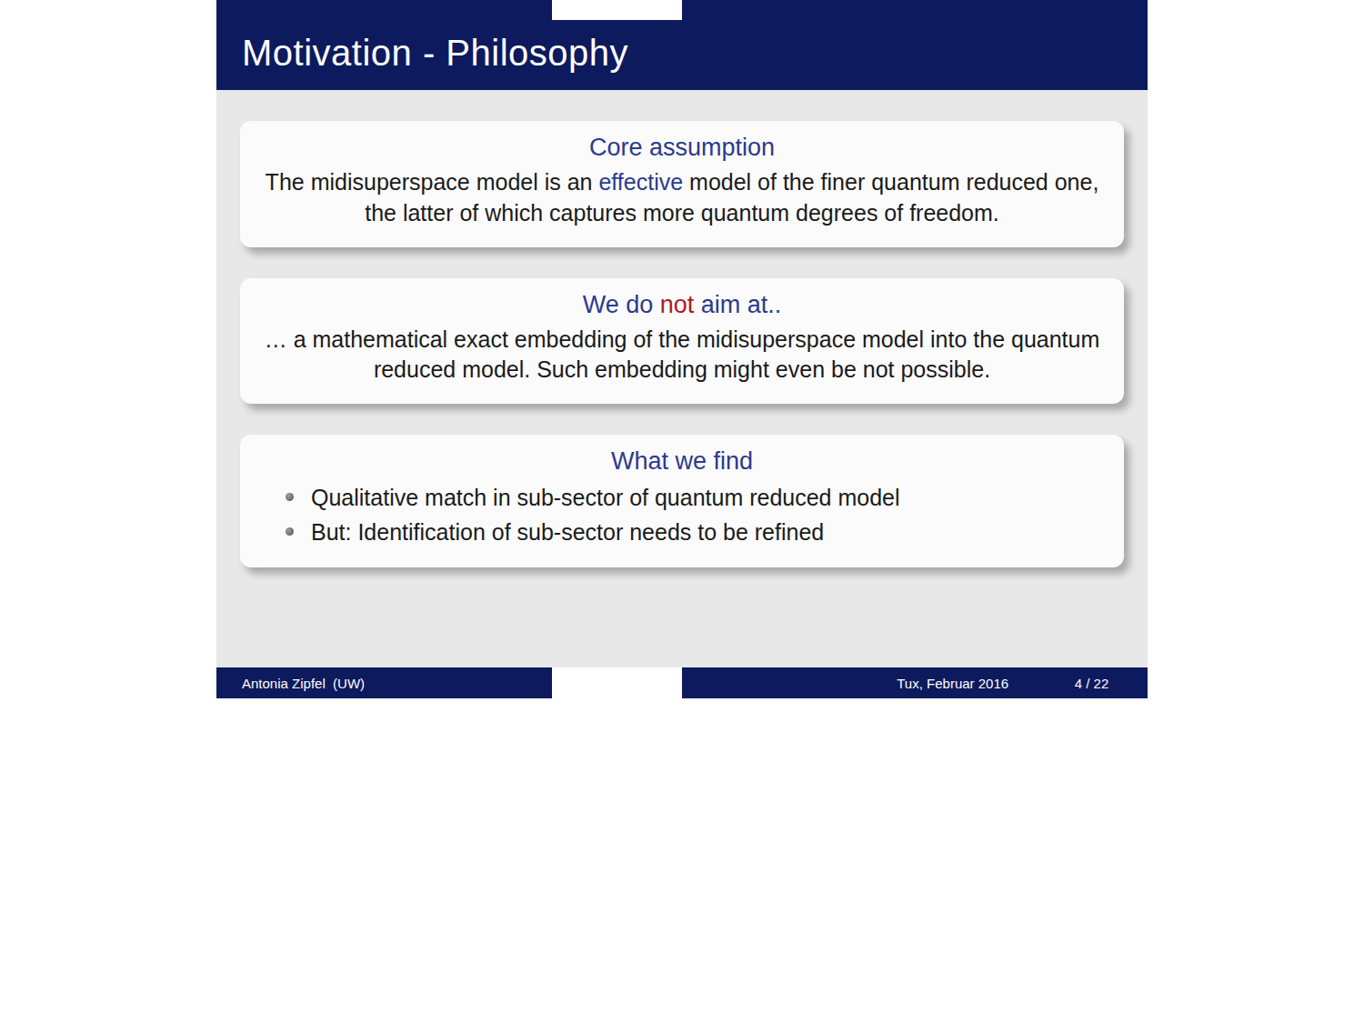Motivation - Philosophy
Core assumption
The midisuperspace model is an effective model of the finer quantum reduced one, the latter of which captures more quantum degrees of freedom.
We do not aim at..
… a mathematical exact embedding of the midisuperspace model into the quantum reduced model. Such embedding might even be not possible.
What we find
Qualitative match in sub-sector of quantum reduced model
But: Identification of sub-sector needs to be refined
Antonia Zipfel (UW)
Tux, Februar 2016
4 / 22